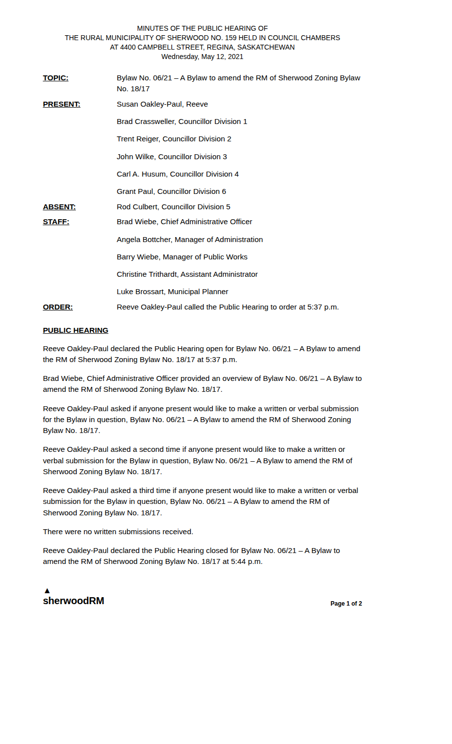MINUTES OF THE PUBLIC HEARING OF
THE RURAL MUNICIPALITY OF SHERWOOD NO. 159 HELD IN COUNCIL CHAMBERS
AT 4400 CAMPBELL STREET, REGINA, SASKATCHEWAN
Wednesday, May 12, 2021
| TOPIC: | Bylaw No. 06/21 – A Bylaw to amend the RM of Sherwood Zoning Bylaw No. 18/17 |
| PRESENT: | Susan Oakley-Paul, Reeve Brad Crassweller, Councillor Division 1 Trent Reiger, Councillor Division 2 John Wilke, Councillor Division 3 Carl A. Husum, Councillor Division 4 Grant Paul, Councillor Division 6 |
| ABSENT: | Rod Culbert, Councillor Division 5 |
| STAFF: | Brad Wiebe, Chief Administrative Officer Angela Bottcher, Manager of Administration Barry Wiebe, Manager of Public Works Christine Trithardt, Assistant Administrator Luke Brossart, Municipal Planner |
| ORDER: | Reeve Oakley-Paul called the Public Hearing to order at 5:37 p.m. |
PUBLIC HEARING
Reeve Oakley-Paul declared the Public Hearing open for Bylaw No. 06/21 – A Bylaw to amend the RM of Sherwood Zoning Bylaw No. 18/17 at 5:37 p.m.
Brad Wiebe, Chief Administrative Officer provided an overview of Bylaw No. 06/21 – A Bylaw to amend the RM of Sherwood Zoning Bylaw No. 18/17.
Reeve Oakley-Paul asked if anyone present would like to make a written or verbal submission for the Bylaw in question, Bylaw No. 06/21 – A Bylaw to amend the RM of Sherwood Zoning Bylaw No. 18/17.
Reeve Oakley-Paul asked a second time if anyone present would like to make a written or verbal submission for the Bylaw in question, Bylaw No. 06/21 – A Bylaw to amend the RM of Sherwood Zoning Bylaw No. 18/17.
Reeve Oakley-Paul asked a third time if anyone present would like to make a written or verbal submission for the Bylaw in question, Bylaw No. 06/21 – A Bylaw to amend the RM of Sherwood Zoning Bylaw No. 18/17.
There were no written submissions received.
Reeve Oakley-Paul declared the Public Hearing closed for Bylaw No. 06/21 – A Bylaw to amend the RM of Sherwood Zoning Bylaw No. 18/17 at 5:44 p.m.
▲sherwoodRM
Page 1 of 2